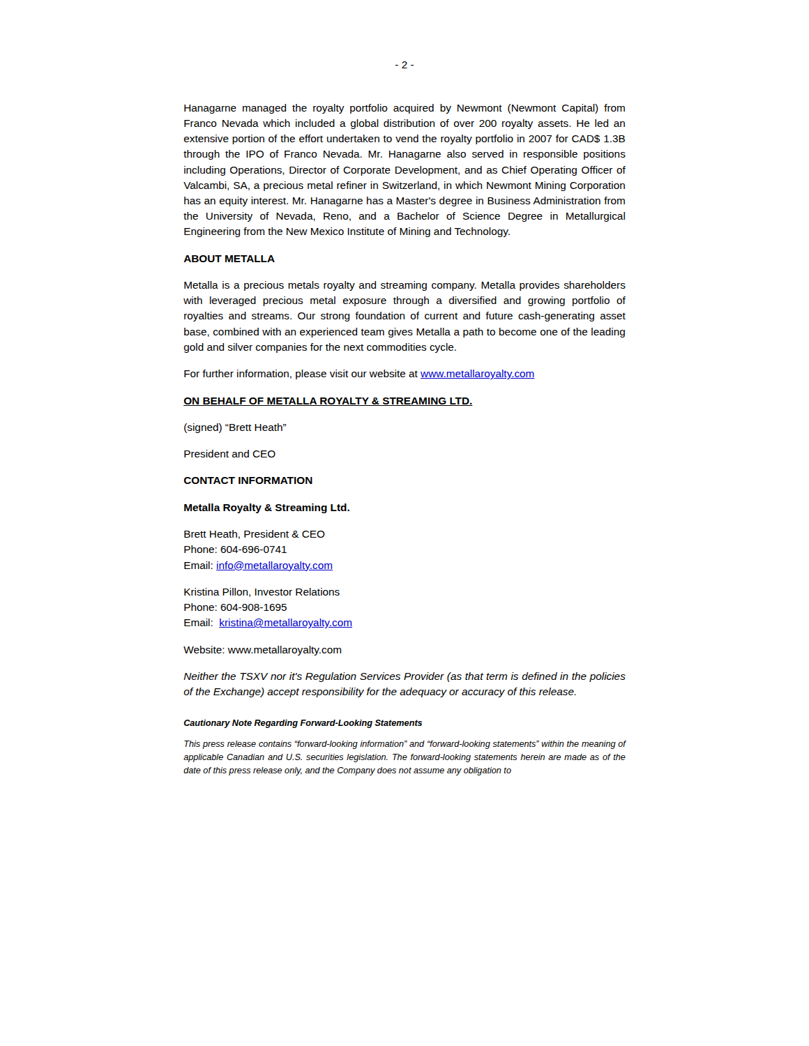- 2 -
Hanagarne managed the royalty portfolio acquired by Newmont (Newmont Capital) from Franco Nevada which included a global distribution of over 200 royalty assets. He led an extensive portion of the effort undertaken to vend the royalty portfolio in 2007 for CAD$ 1.3B through the IPO of Franco Nevada. Mr. Hanagarne also served in responsible positions including Operations, Director of Corporate Development, and as Chief Operating Officer of Valcambi, SA, a precious metal refiner in Switzerland, in which Newmont Mining Corporation has an equity interest. Mr. Hanagarne has a Master's degree in Business Administration from the University of Nevada, Reno, and a Bachelor of Science Degree in Metallurgical Engineering from the New Mexico Institute of Mining and Technology.
ABOUT METALLA
Metalla is a precious metals royalty and streaming company. Metalla provides shareholders with leveraged precious metal exposure through a diversified and growing portfolio of royalties and streams. Our strong foundation of current and future cash-generating asset base, combined with an experienced team gives Metalla a path to become one of the leading gold and silver companies for the next commodities cycle.
For further information, please visit our website at www.metallaroyalty.com
ON BEHALF OF METALLA ROYALTY & STREAMING LTD.
(signed) “Brett Heath”
President and CEO
CONTACT INFORMATION
Metalla Royalty & Streaming Ltd.
Brett Heath, President & CEO
Phone: 604-696-0741
Email: info@metallaroyalty.com
Kristina Pillon, Investor Relations
Phone: 604-908-1695
Email: kristina@metallaroyalty.com
Website: www.metallaroyalty.com
Neither the TSXV nor it's Regulation Services Provider (as that term is defined in the policies of the Exchange) accept responsibility for the adequacy or accuracy of this release.
Cautionary Note Regarding Forward-Looking Statements
This press release contains “forward-looking information” and “forward-looking statements” within the meaning of applicable Canadian and U.S. securities legislation. The forward-looking statements herein are made as of the date of this press release only, and the Company does not assume any obligation to